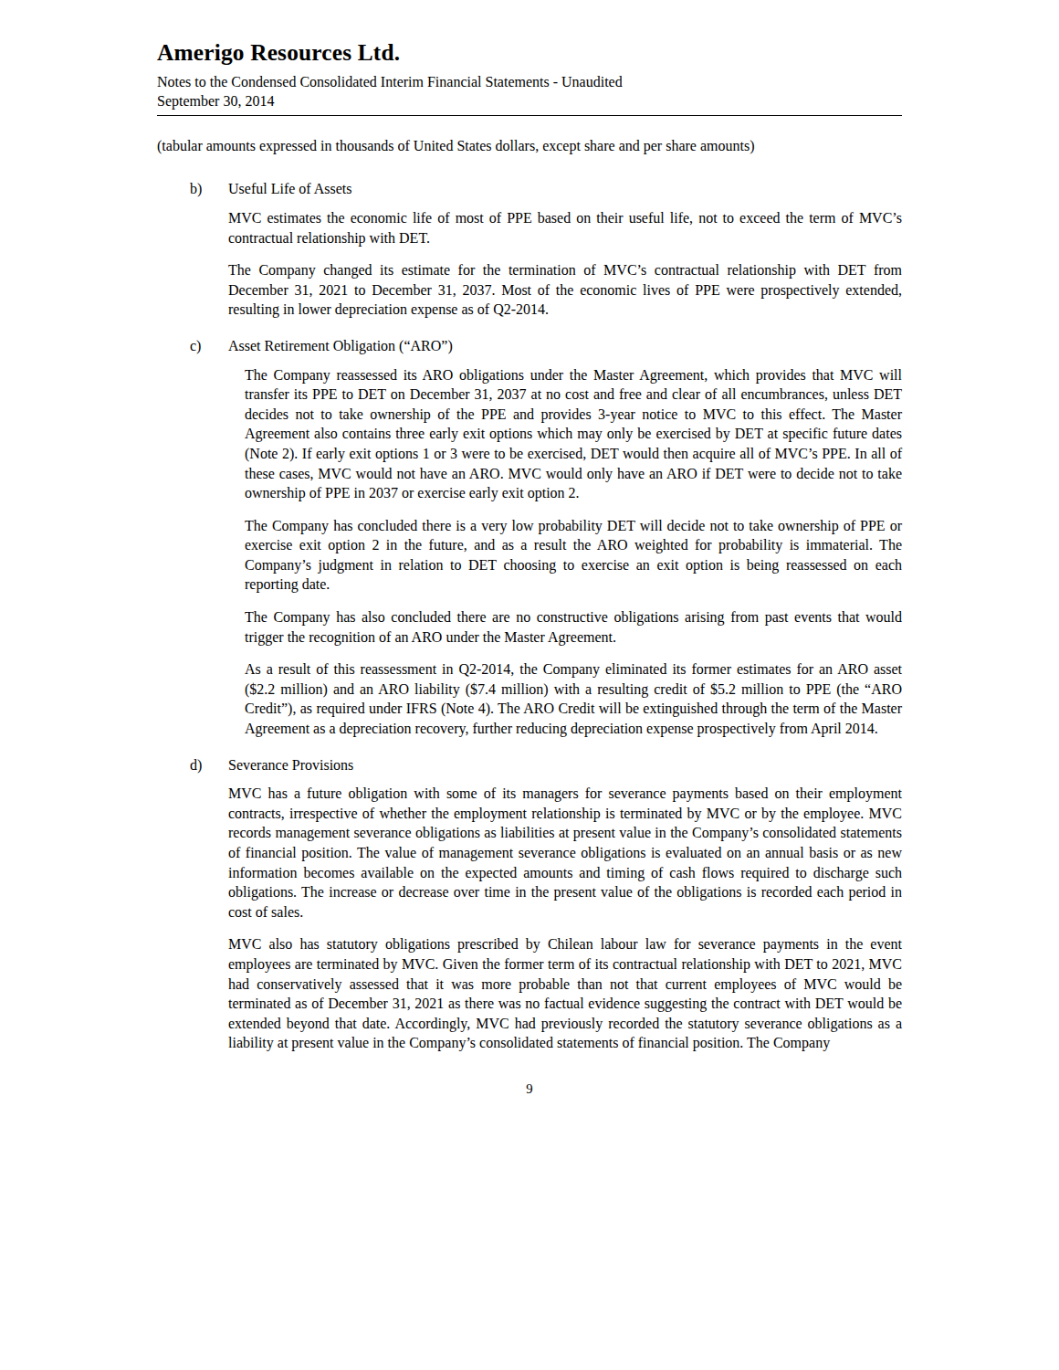Amerigo Resources Ltd.
Notes to the Condensed Consolidated Interim Financial Statements - Unaudited
September 30, 2014
(tabular amounts expressed in thousands of United States dollars, except share and per share amounts)
b)
Useful Life of Assets
MVC estimates the economic life of most of PPE based on their useful life, not to exceed the term of MVC’s contractual relationship with DET.
The Company changed its estimate for the termination of MVC’s contractual relationship with DET from December 31, 2021 to December 31, 2037. Most of the economic lives of PPE were prospectively extended, resulting in lower depreciation expense as of Q2-2014.
c)
Asset Retirement Obligation (“ARO”)
The Company reassessed its ARO obligations under the Master Agreement, which provides that MVC will transfer its PPE to DET on December 31, 2037 at no cost and free and clear of all encumbrances, unless DET decides not to take ownership of the PPE and provides 3-year notice to MVC to this effect. The Master Agreement also contains three early exit options which may only be exercised by DET at specific future dates (Note 2). If early exit options 1 or 3 were to be exercised, DET would then acquire all of MVC’s PPE. In all of these cases, MVC would not have an ARO. MVC would only have an ARO if DET were to decide not to take ownership of PPE in 2037 or exercise early exit option 2.
The Company has concluded there is a very low probability DET will decide not to take ownership of PPE or exercise exit option 2 in the future, and as a result the ARO weighted for probability is immaterial. The Company’s judgment in relation to DET choosing to exercise an exit option is being reassessed on each reporting date.
The Company has also concluded there are no constructive obligations arising from past events that would trigger the recognition of an ARO under the Master Agreement.
As a result of this reassessment in Q2-2014, the Company eliminated its former estimates for an ARO asset ($2.2 million) and an ARO liability ($7.4 million) with a resulting credit of $5.2 million to PPE (the “ARO Credit”), as required under IFRS (Note 4). The ARO Credit will be extinguished through the term of the Master Agreement as a depreciation recovery, further reducing depreciation expense prospectively from April 2014.
d)
Severance Provisions
MVC has a future obligation with some of its managers for severance payments based on their employment contracts, irrespective of whether the employment relationship is terminated by MVC or by the employee. MVC records management severance obligations as liabilities at present value in the Company’s consolidated statements of financial position. The value of management severance obligations is evaluated on an annual basis or as new information becomes available on the expected amounts and timing of cash flows required to discharge such obligations. The increase or decrease over time in the present value of the obligations is recorded each period in cost of sales.
MVC also has statutory obligations prescribed by Chilean labour law for severance payments in the event employees are terminated by MVC. Given the former term of its contractual relationship with DET to 2021, MVC had conservatively assessed that it was more probable than not that current employees of MVC would be terminated as of December 31, 2021 as there was no factual evidence suggesting the contract with DET would be extended beyond that date. Accordingly, MVC had previously recorded the statutory severance obligations as a liability at present value in the Company’s consolidated statements of financial position. The Company
9